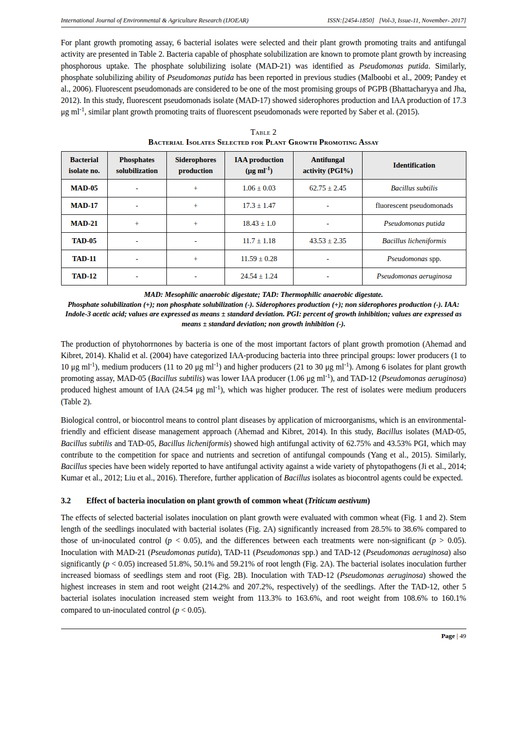International Journal of Environmental & Agriculture Research (IJOEAR) ISSN:[2454-1850] [Vol-3, Issue-11, November- 2017]
For plant growth promoting assay, 6 bacterial isolates were selected and their plant growth promoting traits and antifungal activity are presented in Table 2. Bacteria capable of phosphate solubilization are known to promote plant growth by increasing phosphorous uptake. The phosphate solubilizing isolate (MAD-21) was identified as Pseudomonas putida. Similarly, phosphate solubilizing ability of Pseudomonas putida has been reported in previous studies (Malboobi et al., 2009; Pandey et al., 2006). Fluorescent pseudomonads are considered to be one of the most promising groups of PGPB (Bhattacharyya and Jha, 2012). In this study, fluorescent pseudomonads isolate (MAD-17) showed siderophores production and IAA production of 17.3 μg ml-1, similar plant growth promoting traits of fluorescent pseudomonads were reported by Saber et al. (2015).
Table 2 Bacterial Isolates Selected for Plant Growth Promoting Assay
| Bacterial isolate no. | Phosphates solubilization | Siderophores production | IAA production (μg ml -1 ) | Antifungal activity (PGI%) | Identification |
| --- | --- | --- | --- | --- | --- |
| MAD-05 | - | + | 1.06 ± 0.03 | 62.75 ± 2.45 | Bacillus subtilis |
| MAD-17 | - | + | 17.3 ± 1.47 | - | fluorescent pseudomonads |
| MAD-21 | + | + | 18.43 ± 1.0 | - | Pseudomonas putida |
| TAD-05 | - | - | 11.7 ± 1.18 | 43.53 ± 2.35 | Bacillus licheniformis |
| TAD-11 | - | + | 11.59 ± 0.28 | - | Pseudomonas spp. |
| TAD-12 | - | - | 24.54 ± 1.24 | - | Pseudomonas aeruginosa |
MAD: Mesophilic anaerobic digestate; TAD: Thermophilic anaerobic digestate.
Phosphate solubilization (+); non phosphate solubilization (-). Siderophores production (+); non siderophores production (-). IAA: Indole-3 acetic acid; values are expressed as means ± standard deviation. PGI: percent of growth inhibition; values are expressed as means ± standard deviation; non growth inhibition (-).
The production of phytohorrnones by bacteria is one of the most important factors of plant growth promotion (Ahemad and Kibret, 2014). Khalid et al. (2004) have categorized IAA-producing bacteria into three principal groups: lower producers (1 to 10 μg ml-1), medium producers (11 to 20 μg ml-1) and higher producers (21 to 30 μg ml-1). Among 6 isolates for plant growth promoting assay, MAD-05 (Bacillus subtilis) was lower IAA producer (1.06 μg ml-1), and TAD-12 (Pseudomonas aeruginosa) produced highest amount of IAA (24.54 μg ml-1), which was higher producer. The rest of isolates were medium producers (Table 2).
Biological control, or biocontrol means to control plant diseases by application of microorganisms, which is an environmental-friendly and efficient disease management approach (Ahemad and Kibret, 2014). In this study, Bacillus isolates (MAD-05, Bacillus subtilis and TAD-05, Bacillus licheniformis) showed high antifungal activity of 62.75% and 43.53% PGI, which may contribute to the competition for space and nutrients and secretion of antifungal compounds (Yang et al., 2015). Similarly, Bacillus species have been widely reported to have antifungal activity against a wide variety of phytopathogens (Ji et al., 2014; Kumar et al., 2012; Liu et al., 2016). Therefore, further application of Bacillus isolates as biocontrol agents could be expected.
3.2 Effect of bacteria inoculation on plant growth of common wheat (Triticum aestivum)
The effects of selected bacterial isolates inoculation on plant growth were evaluated with common wheat (Fig. 1 and 2). Stem length of the seedlings inoculated with bacterial isolates (Fig. 2A) significantly increased from 28.5% to 38.6% compared to those of un-inoculated control (p < 0.05), and the differences between each treatments were non-significant (p > 0.05). Inoculation with MAD-21 (Pseudomonas putida), TAD-11 (Pseudomonas spp.) and TAD-12 (Pseudomonas aeruginosa) also significantly (p < 0.05) increased 51.8%, 50.1% and 59.21% of root length (Fig. 2A). The bacterial isolates inoculation further increased biomass of seedlings stem and root (Fig. 2B). Inoculation with TAD-12 (Pseudomonas aeruginosa) showed the highest increases in stem and root weight (214.2% and 207.2%, respectively) of the seedlings. After the TAD-12, other 5 bacterial isolates inoculation increased stem weight from 113.3% to 163.6%, and root weight from 108.6% to 160.1% compared to un-inoculated control (p < 0.05).
Page | 49